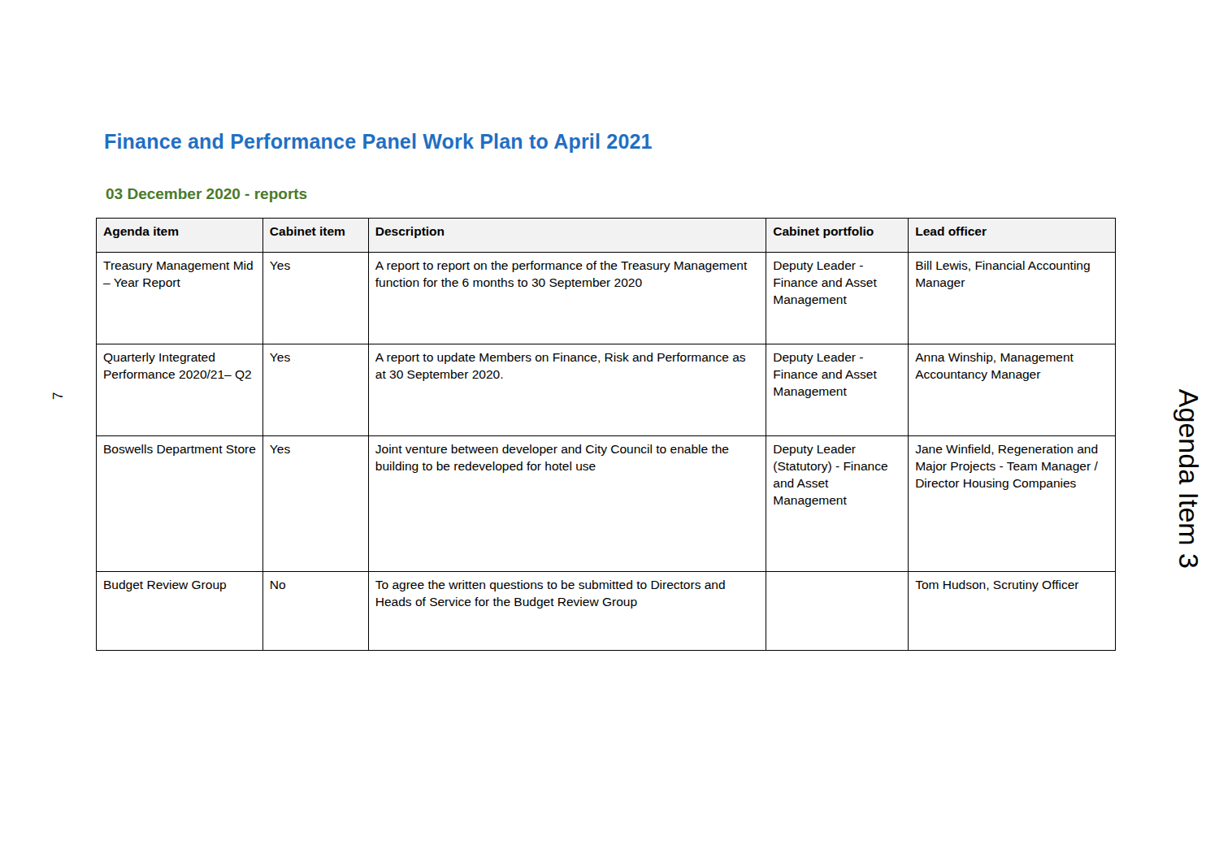Finance and Performance Panel Work Plan to April 2021
03 December 2020 - reports
7
Agenda Item 3
| Agenda item | Cabinet item | Description | Cabinet portfolio | Lead officer |
| --- | --- | --- | --- | --- |
| Treasury Management Mid – Year Report | Yes | A report to report on the performance of the Treasury Management function for the 6 months to 30 September 2020 | Deputy Leader - Finance and Asset Management | Bill Lewis, Financial Accounting Manager |
| Quarterly Integrated Performance 2020/21– Q2 | Yes | A report to update Members on Finance, Risk and Performance as at 30 September 2020. | Deputy Leader - Finance and Asset Management | Anna Winship, Management Accountancy Manager |
| Boswells Department Store | Yes | Joint venture between developer and City Council to enable the building to be redeveloped for hotel use | Deputy Leader (Statutory) - Finance and Asset Management | Jane Winfield, Regeneration and Major Projects - Team Manager / Director Housing Companies |
| Budget Review Group | No | To agree the written questions to be submitted to Directors and Heads of Service for the Budget Review Group | | Tom Hudson, Scrutiny Officer |